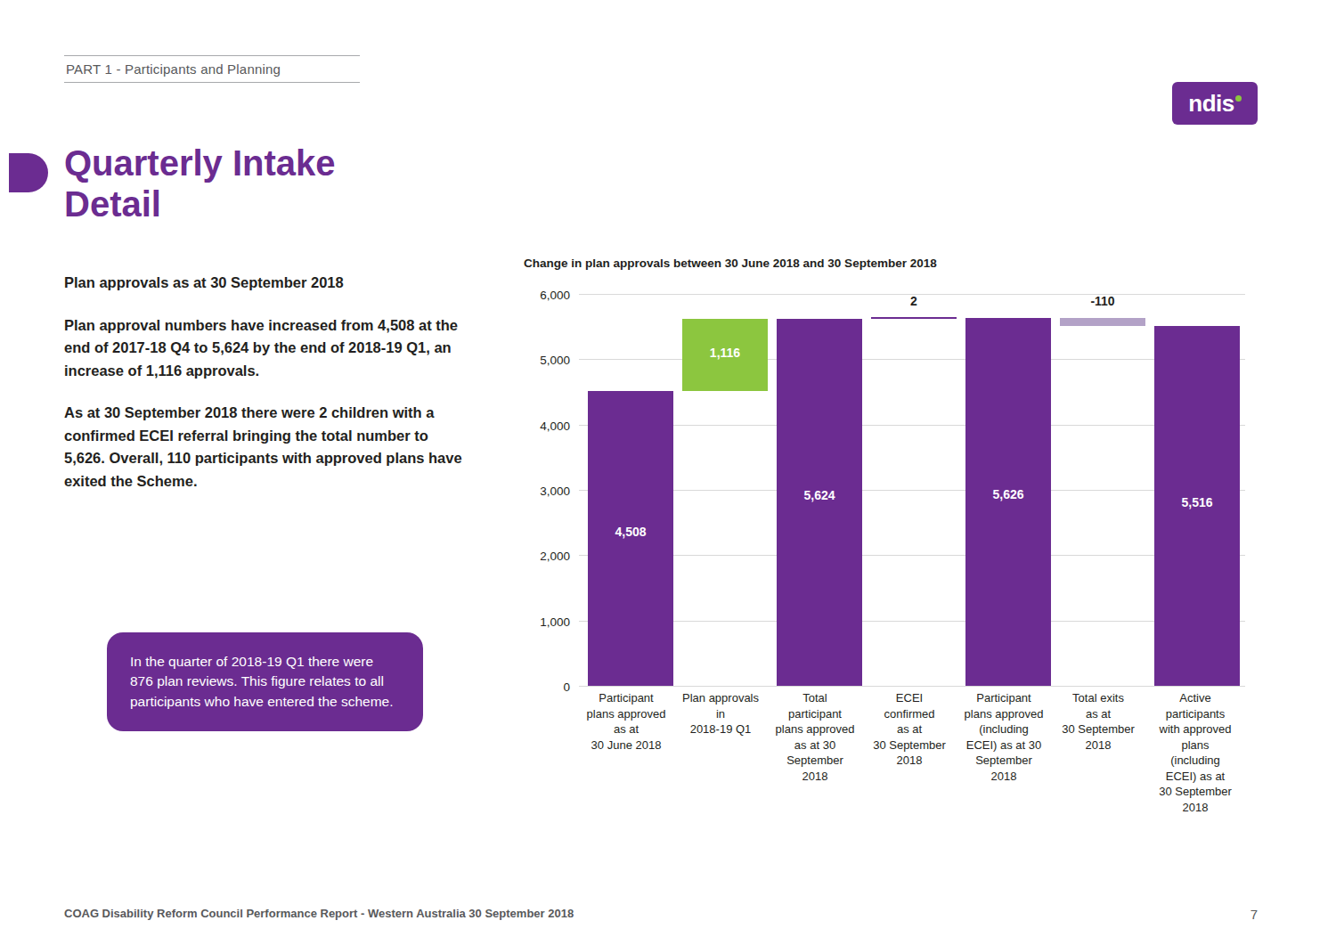PART 1 - Participants and Planning
ndis
Quarterly Intake
Detail
Plan approvals as at 30 September 2018
Plan approval numbers have increased from 4,508 at the end of 2017-18 Q4 to 5,624 by the end of 2018-19 Q1, an increase of 1,116 approvals.
As at 30 September 2018 there were 2 children with a confirmed ECEI referral bringing the total number to 5,626. Overall, 110 participants with approved plans have exited the Scheme.
In the quarter of 2018-19 Q1 there were 876 plan reviews. This figure relates to all participants who have entered the scheme.
Change in plan approvals between 30 June 2018 and 30 September 2018
6,000
5,000
4,000
3,000
2,000
1,000
0
4,508
1,116
5,624
2
5,626
-110
5,516
Participant
plans approved
as at
30 June 2018
Plan approvals
in
2018-19 Q1
Total
participant
plans approved
as at 30
September
2018
ECEI
confirmed
as at
30 September
2018
Participant
plans approved
(including
ECEI) as at 30
September
2018
Total exits
as at
30 September
2018
Active
participants
with approved
plans
(including
ECEI) as at
30 September
2018
COAG Disability Reform Council Performance Report - Western Australia 30 September 2018
7